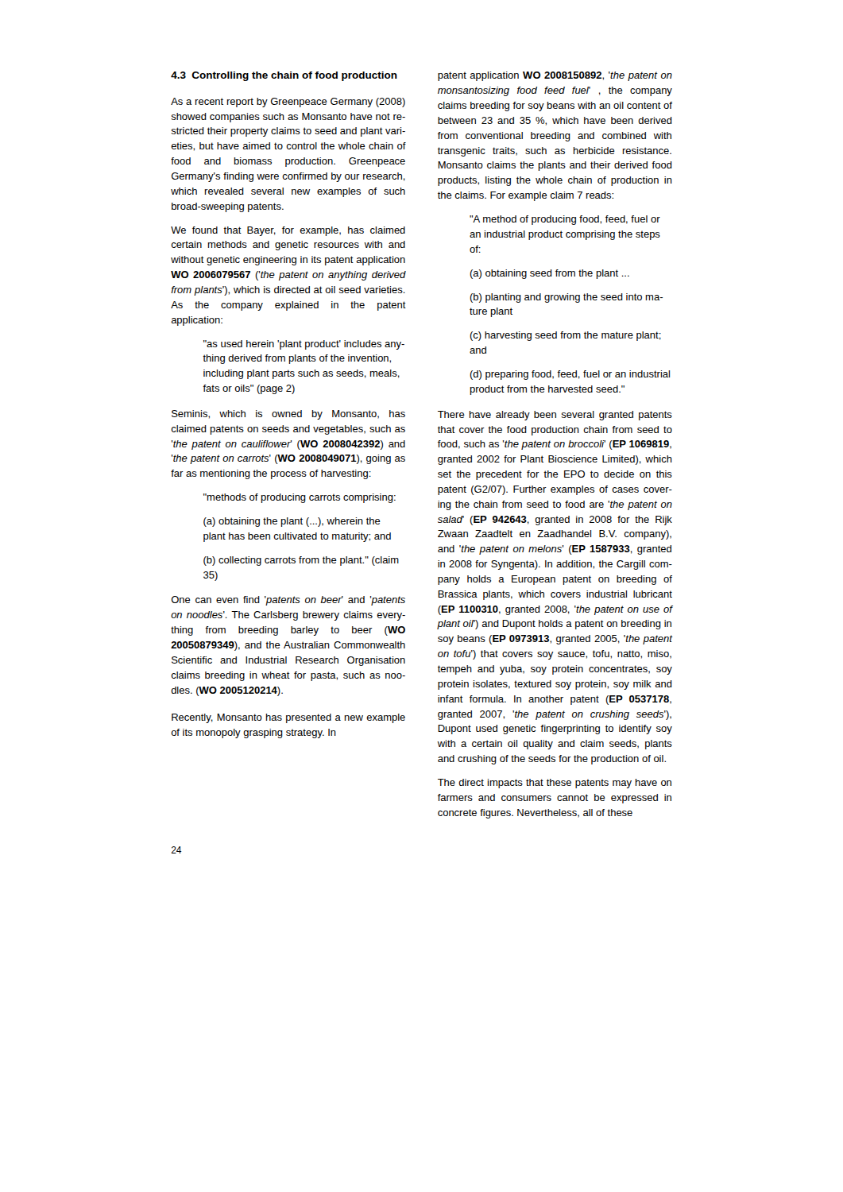4.3 Controlling the chain of food production
As a recent report by Greenpeace Germany (2008) showed companies such as Monsanto have not restricted their property claims to seed and plant varieties, but have aimed to control the whole chain of food and biomass production. Greenpeace Germany's finding were confirmed by our research, which revealed several new examples of such broad-sweeping patents.
We found that Bayer, for example, has claimed certain methods and genetic resources with and without genetic engineering in its patent application WO 2006079567 ('the patent on anything derived from plants'), which is directed at oil seed varieties. As the company explained in the patent application:
"as used herein 'plant product' includes anything derived from plants of the invention, including plant parts such as seeds, meals, fats or oils" (page 2)
Seminis, which is owned by Monsanto, has claimed patents on seeds and vegetables, such as 'the patent on cauliflower' (WO 2008042392) and 'the patent on carrots' (WO 2008049071), going as far as mentioning the process of harvesting:
"methods of producing carrots comprising:
(a) obtaining the plant (...), wherein the plant has been cultivated to maturity; and
(b) collecting carrots from the plant." (claim 35)
One can even find 'patents on beer' and 'patents on noodles'. The Carlsberg brewery claims everything from breeding barley to beer (WO 20050879349), and the Australian Commonwealth Scientific and Industrial Research Organisation claims breeding in wheat for pasta, such as noodles. (WO 2005120214).
Recently, Monsanto has presented a new example of its monopoly grasping strategy. In
patent application WO 2008150892, 'the patent on monsantosizing food feed fuel' , the company claims breeding for soy beans with an oil content of between 23 and 35 %, which have been derived from conventional breeding and combined with transgenic traits, such as herbicide resistance. Monsanto claims the plants and their derived food products, listing the whole chain of production in the claims. For example claim 7 reads:
"A method of producing food, feed, fuel or an industrial product comprising the steps of:
(a) obtaining seed from the plant ...
(b) planting and growing the seed into mature plant
(c) harvesting seed from the mature plant; and
(d) preparing food, feed, fuel or an industrial product from the harvested seed."
There have already been several granted patents that cover the food production chain from seed to food, such as 'the patent on broccoli' (EP 1069819, granted 2002 for Plant Bioscience Limited), which set the precedent for the EPO to decide on this patent (G2/07). Further examples of cases covering the chain from seed to food are 'the patent on salad' (EP 942643, granted in 2008 for the Rijk Zwaan Zaadtelt en Zaadhandel B.V. company), and 'the patent on melons' (EP 1587933, granted in 2008 for Syngenta). In addition, the Cargill company holds a European patent on breeding of Brassica plants, which covers industrial lubricant (EP 1100310, granted 2008, 'the patent on use of plant oil') and Dupont holds a patent on breeding in soy beans (EP 0973913, granted 2005, 'the patent on tofu') that covers soy sauce, tofu, natto, miso, tempeh and yuba, soy protein concentrates, soy protein isolates, textured soy protein, soy milk and infant formula. In another patent (EP 0537178, granted 2007, 'the patent on crushing seeds'), Dupont used genetic fingerprinting to identify soy with a certain oil quality and claim seeds, plants and crushing of the seeds for the production of oil.
The direct impacts that these patents may have on farmers and consumers cannot be expressed in concrete figures. Nevertheless, all of these
24